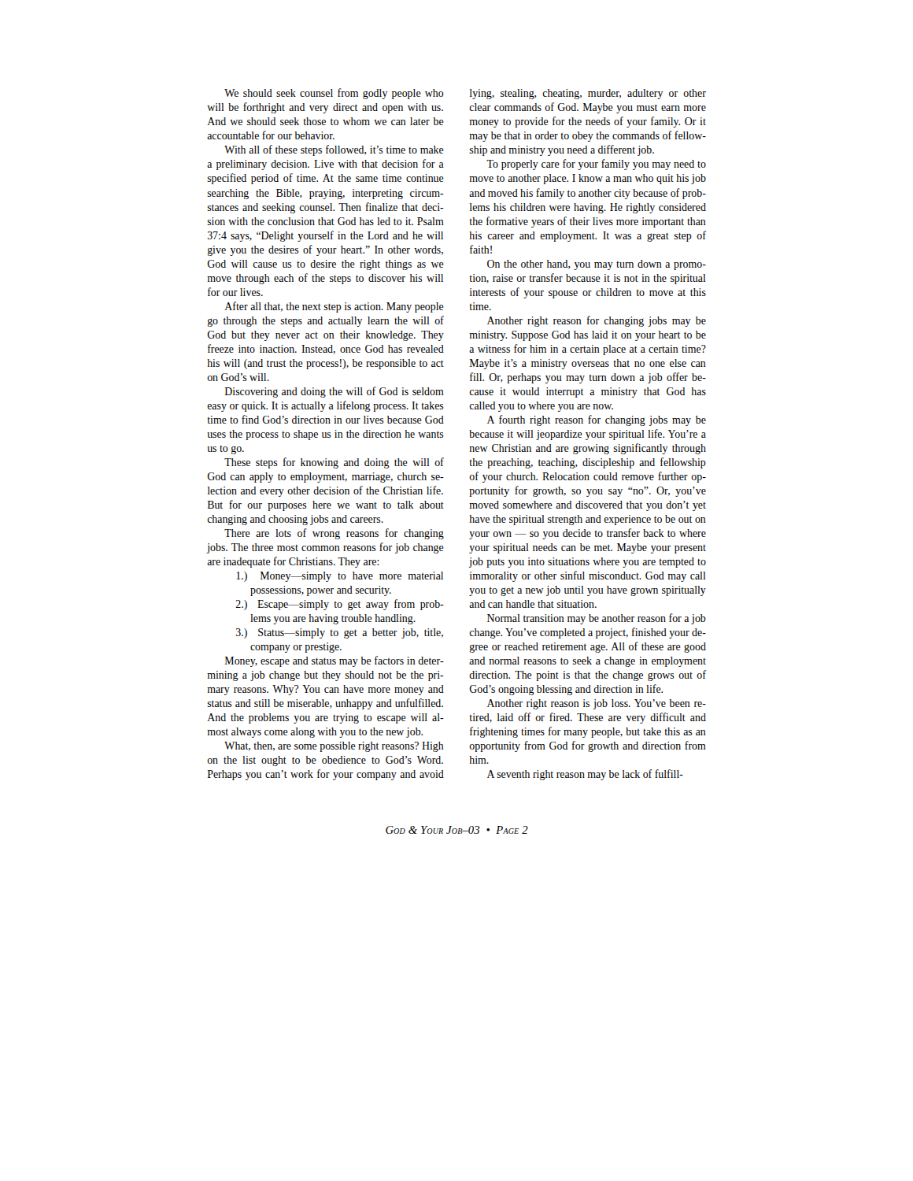We should seek counsel from godly people who will be forthright and very direct and open with us. And we should seek those to whom we can later be accountable for our behavior.
With all of these steps followed, it’s time to make a preliminary decision. Live with that decision for a specified period of time. At the same time continue searching the Bible, praying, interpreting circumstances and seeking counsel. Then finalize that decision with the conclusion that God has led to it. Psalm 37:4 says, “Delight yourself in the Lord and he will give you the desires of your heart.” In other words, God will cause us to desire the right things as we move through each of the steps to discover his will for our lives.
After all that, the next step is action. Many people go through the steps and actually learn the will of God but they never act on their knowledge. They freeze into inaction. Instead, once God has revealed his will (and trust the process!), be responsible to act on God’s will.
Discovering and doing the will of God is seldom easy or quick. It is actually a lifelong process. It takes time to find God’s direction in our lives because God uses the process to shape us in the direction he wants us to go.
These steps for knowing and doing the will of God can apply to employment, marriage, church selection and every other decision of the Christian life. But for our purposes here we want to talk about changing and choosing jobs and careers.
There are lots of wrong reasons for changing jobs. The three most common reasons for job change are inadequate for Christians. They are:
1.) Money—simply to have more material possessions, power and security.
2.) Escape—simply to get away from problems you are having trouble handling.
3.) Status—simply to get a better job, title, company or prestige.
Money, escape and status may be factors in determining a job change but they should not be the primary reasons. Why? You can have more money and status and still be miserable, unhappy and unfulfilled. And the problems you are trying to escape will almost always come along with you to the new job.
What, then, are some possible right reasons? High on the list ought to be obedience to God’s Word. Perhaps you can’t work for your company and avoid lying, stealing, cheating, murder, adultery or other clear commands of God. Maybe you must earn more money to provide for the needs of your family. Or it may be that in order to obey the commands of fellowship and ministry you need a different job.
To properly care for your family you may need to move to another place. I know a man who quit his job and moved his family to another city because of problems his children were having. He rightly considered the formative years of their lives more important than his career and employment. It was a great step of faith!
On the other hand, you may turn down a promotion, raise or transfer because it is not in the spiritual interests of your spouse or children to move at this time.
Another right reason for changing jobs may be ministry. Suppose God has laid it on your heart to be a witness for him in a certain place at a certain time? Maybe it’s a ministry overseas that no one else can fill. Or, perhaps you may turn down a job offer because it would interrupt a ministry that God has called you to where you are now.
A fourth right reason for changing jobs may be because it will jeopardize your spiritual life. You’re a new Christian and are growing significantly through the preaching, teaching, discipleship and fellowship of your church. Relocation could remove further opportunity for growth, so you say “no”. Or, you’ve moved somewhere and discovered that you don’t yet have the spiritual strength and experience to be out on your own — so you decide to transfer back to where your spiritual needs can be met. Maybe your present job puts you into situations where you are tempted to immorality or other sinful misconduct. God may call you to get a new job until you have grown spiritually and can handle that situation.
Normal transition may be another reason for a job change. You’ve completed a project, finished your degree or reached retirement age. All of these are good and normal reasons to seek a change in employment direction. The point is that the change grows out of God’s ongoing blessing and direction in life.
Another right reason is job loss. You’ve been retired, laid off or fired. These are very difficult and frightening times for many people, but take this as an opportunity from God for growth and direction from him.
A seventh right reason may be lack of fulfill-
God & Your Job–03 • Page 2